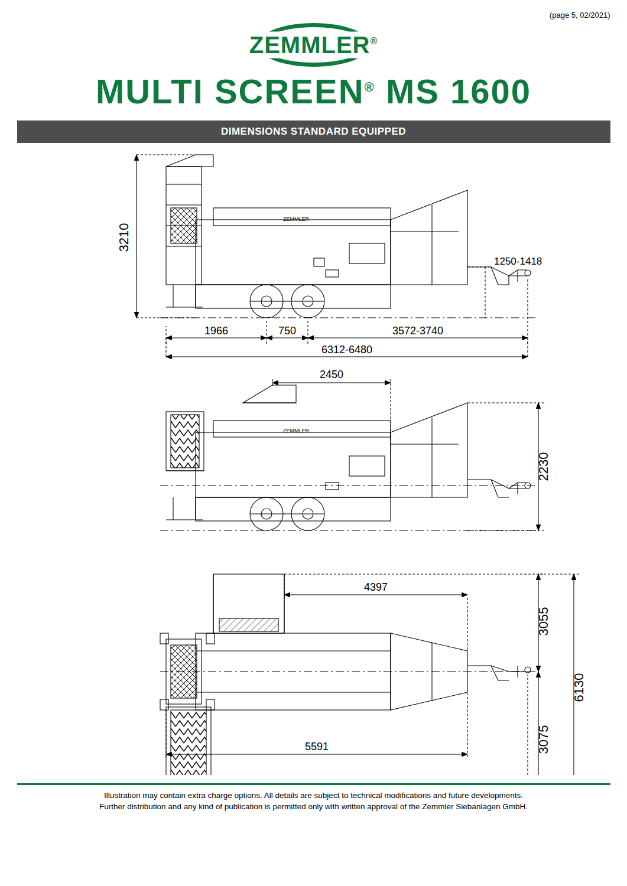(page 5, 02/2021)
ZEMMLER®
MULTI SCREEN® MS 1600
DIMENSIONS STANDARD EQUIPPED
ZEMMLER 3210 1250-1418 1966 750 3572-3740 6312-6480 ZEMMLER 2450 2230 4397 5591 6312-6480 3055 3075 6130
Illustration may contain extra charge options. All details are subject to technical modifications and future developments.
Further distribution and any kind of publication is permitted only with written approval of the Zemmler Siebanlagen GmbH.